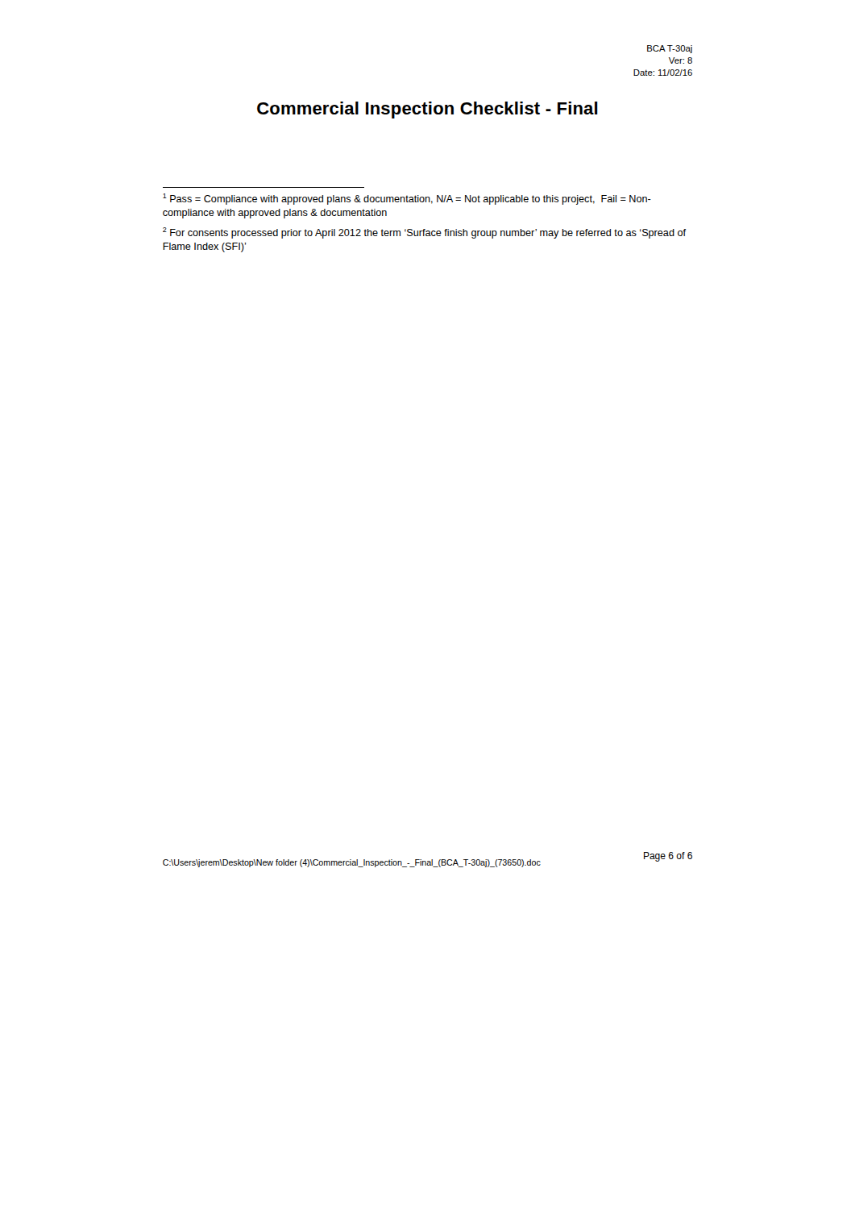BCA T-30aj
Ver: 8
Date: 11/02/16
Commercial Inspection Checklist - Final
1 Pass = Compliance with approved plans & documentation, N/A = Not applicable to this project, Fail = Non-compliance with approved plans & documentation
2 For consents processed prior to April 2012 the term ‘Surface finish group number’ may be referred to as ‘Spread of Flame Index (SFI)’
C:\Users\jerem\Desktop\New folder (4)\Commercial_Inspection_-_Final_(BCA_T-30aj)_(73650).doc
Page 6 of 6